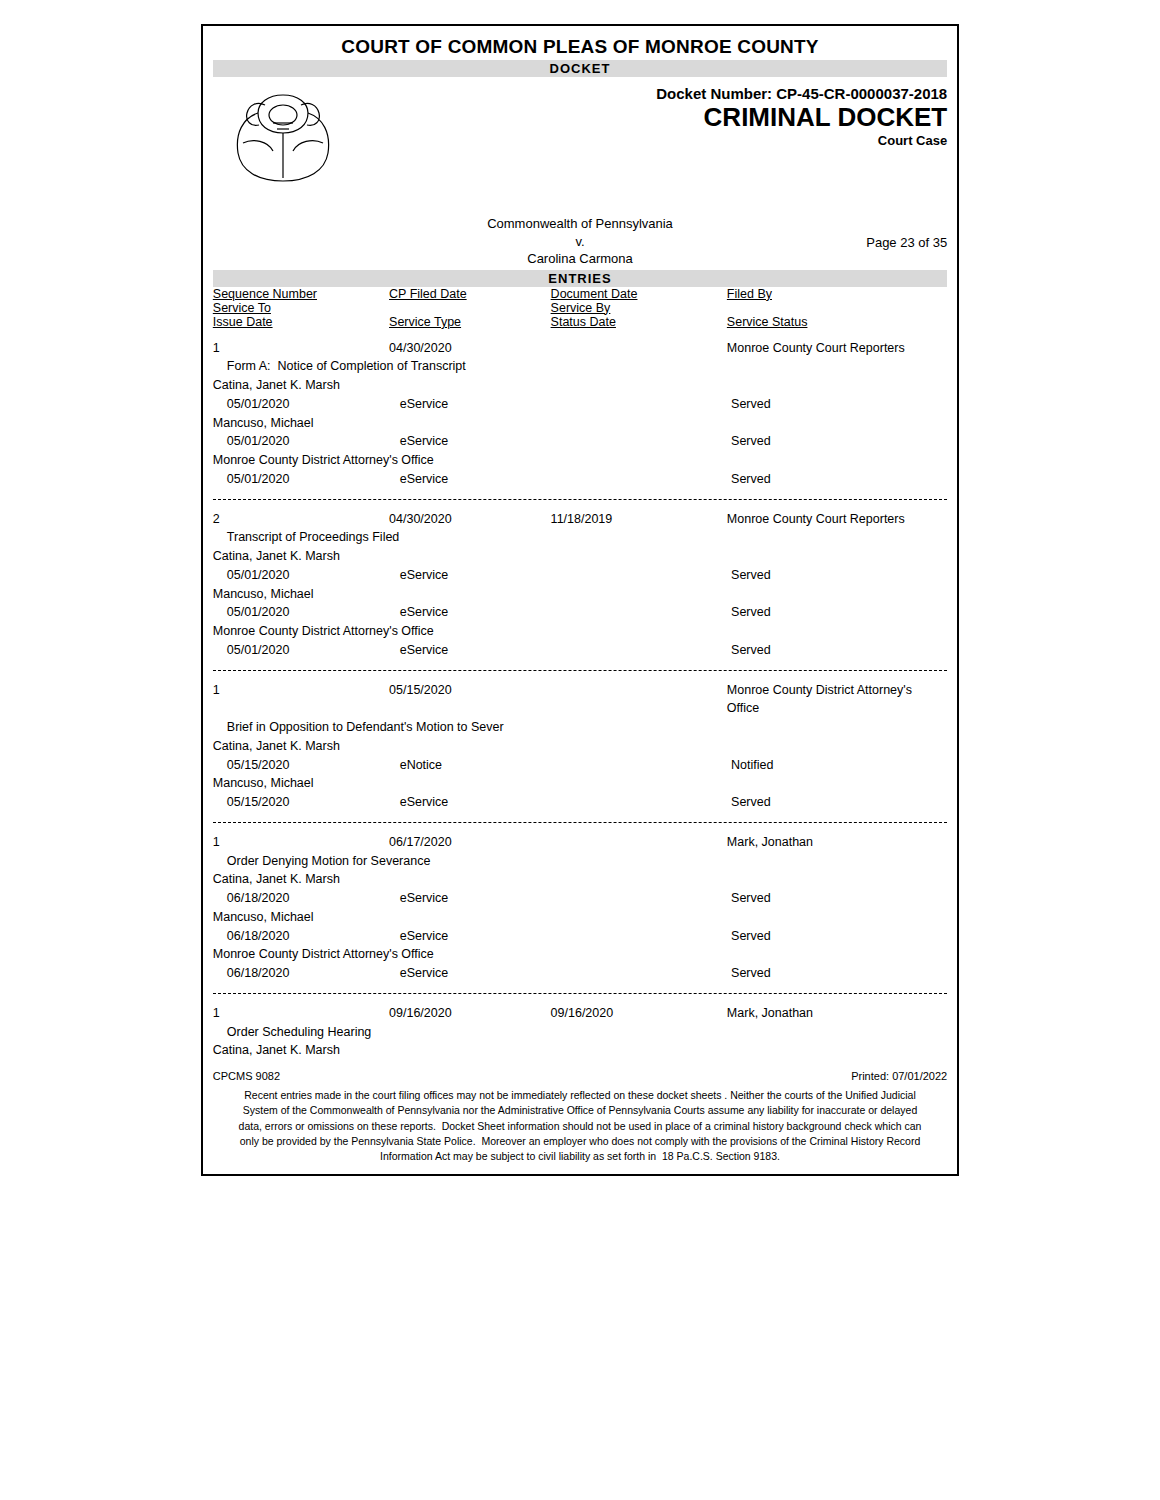COURT OF COMMON PLEAS OF MONROE COUNTY
DOCKET
Docket Number: CP-45-CR-0000037-2018
CRIMINAL DOCKET
Court Case
Commonwealth of Pennsylvania
v.
Carolina Carmona
Page 23 of 35
ENTRIES
| Sequence Number | CP Filed Date | Document Date | Filed By |
| Service To | | Service By | |
| Issue Date | Service Type | Status Date | Service Status |
1
04/30/2020
Monroe County Court Reporters
Form A: Notice of Completion of Transcript
Catina, Janet K. Marsh
05/01/2020
eService
Served
Mancuso, Michael
05/01/2020
eService
Served
Monroe County District Attorney's Office
05/01/2020
eService
Served
2
04/30/2020
11/18/2019
Monroe County Court Reporters
Transcript of Proceedings Filed
Catina, Janet K. Marsh
05/01/2020
eService
Served
Mancuso, Michael
05/01/2020
eService
Served
Monroe County District Attorney's Office
05/01/2020
eService
Served
1
05/15/2020
Monroe County District Attorney's
Office
Brief in Opposition to Defendant's Motion to Sever
Catina, Janet K. Marsh
05/15/2020
eNotice
Notified
Mancuso, Michael
05/15/2020
eService
Served
1
06/17/2020
Mark, Jonathan
Order Denying Motion for Severance
Catina, Janet K. Marsh
06/18/2020
eService
Served
Mancuso, Michael
06/18/2020
eService
Served
Monroe County District Attorney's Office
06/18/2020
eService
Served
1
09/16/2020
09/16/2020
Mark, Jonathan
Order Scheduling Hearing
Catina, Janet K. Marsh
CPCMS 9082
Printed: 07/01/2022
Recent entries made in the court filing offices may not be immediately reflected on these docket sheets . Neither the courts of the Unified Judicial
System of the Commonwealth of Pennsylvania nor the Administrative Office of Pennsylvania Courts assume any liability for inaccurate or delayed
data, errors or omissions on these reports. Docket Sheet information should not be used in place of a criminal history background check which can
only be provided by the Pennsylvania State Police. Moreover an employer who does not comply with the provisions of the Criminal History Record
Information Act may be subject to civil liability as set forth in 18 Pa.C.S. Section 9183.